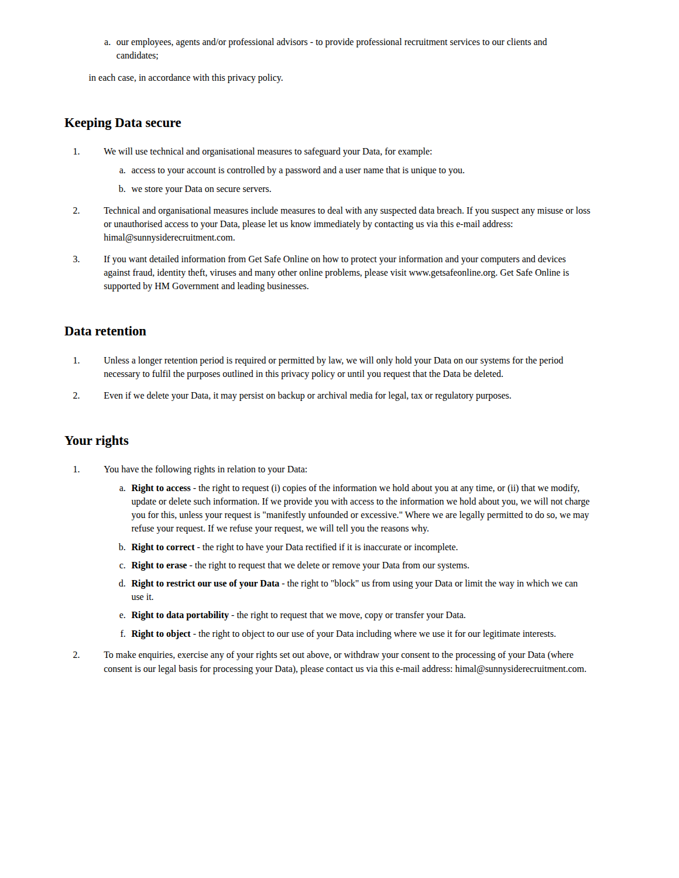our employees, agents and/or professional advisors - to provide professional recruitment services to our clients and candidates;
in each case, in accordance with this privacy policy.
Keeping Data secure
We will use technical and organisational measures to safeguard your Data, for example:
access to your account is controlled by a password and a user name that is unique to you.
we store your Data on secure servers.
Technical and organisational measures include measures to deal with any suspected data breach. If you suspect any misuse or loss or unauthorised access to your Data, please let us know immediately by contacting us via this e-mail address: himal@sunnysiderecruitment.com.
If you want detailed information from Get Safe Online on how to protect your information and your computers and devices against fraud, identity theft, viruses and many other online problems, please visit www.getsafeonline.org. Get Safe Online is supported by HM Government and leading businesses.
Data retention
Unless a longer retention period is required or permitted by law, we will only hold your Data on our systems for the period necessary to fulfil the purposes outlined in this privacy policy or until you request that the Data be deleted.
Even if we delete your Data, it may persist on backup or archival media for legal, tax or regulatory purposes.
Your rights
You have the following rights in relation to your Data:
Right to access - the right to request (i) copies of the information we hold about you at any time, or (ii) that we modify, update or delete such information. If we provide you with access to the information we hold about you, we will not charge you for this, unless your request is "manifestly unfounded or excessive." Where we are legally permitted to do so, we may refuse your request. If we refuse your request, we will tell you the reasons why.
Right to correct - the right to have your Data rectified if it is inaccurate or incomplete.
Right to erase - the right to request that we delete or remove your Data from our systems.
Right to restrict our use of your Data - the right to "block" us from using your Data or limit the way in which we can use it.
Right to data portability - the right to request that we move, copy or transfer your Data.
Right to object - the right to object to our use of your Data including where we use it for our legitimate interests.
To make enquiries, exercise any of your rights set out above, or withdraw your consent to the processing of your Data (where consent is our legal basis for processing your Data), please contact us via this e-mail address: himal@sunnysiderecruitment.com.